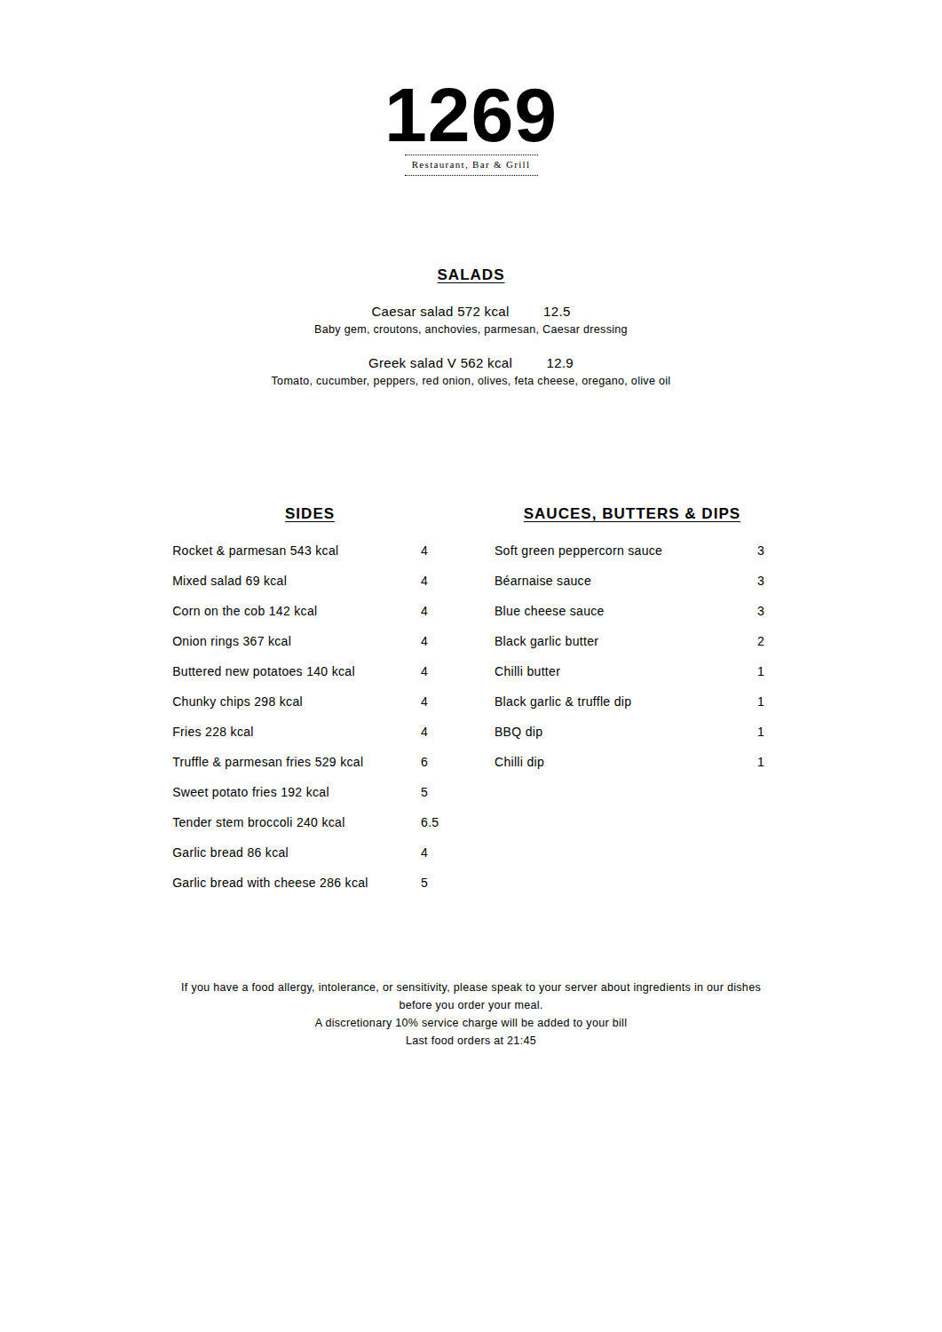1269
Restaurant, Bar & Grill
SALADS
Caesar salad 572 kcal 12.5
Baby gem, croutons, anchovies, parmesan, Caesar dressing
Greek salad V 562 kcal 12.9
Tomato, cucumber, peppers, red onion, olives, feta cheese, oregano, olive oil
SIDES
Rocket & parmesan 543 kcal 4
Mixed salad 69 kcal 4
Corn on the cob 142 kcal 4
Onion rings 367 kcal 4
Buttered new potatoes 140 kcal 4
Chunky chips 298 kcal 4
Fries 228 kcal 4
Truffle & parmesan fries 529 kcal 6
Sweet potato fries 192 kcal 5
Tender stem broccoli 240 kcal 6.5
Garlic bread 86 kcal 4
Garlic bread with cheese 286 kcal 5
SAUCES, BUTTERS & DIPS
Soft green peppercorn sauce 3
Béarnaise sauce 3
Blue cheese sauce 3
Black garlic butter 2
Chilli butter 1
Black garlic & truffle dip 1
BBQ dip 1
Chilli dip 1
If you have a food allergy, intolerance, or sensitivity, please speak to your server about ingredients in our dishes before you order your meal.
A discretionary 10% service charge will be added to your bill
Last food orders at 21:45